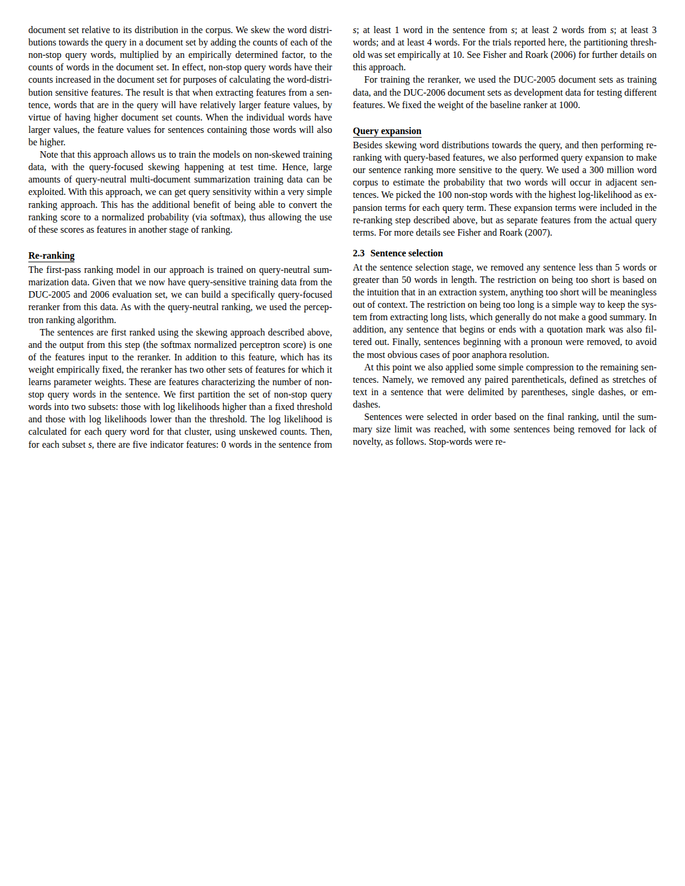document set relative to its distribution in the corpus. We skew the word distributions towards the query in a document set by adding the counts of each of the non-stop query words, multiplied by an empirically determined factor, to the counts of words in the document set. In effect, non-stop query words have their counts increased in the document set for purposes of calculating the word-distribution sensitive features. The result is that when extracting features from a sentence, words that are in the query will have relatively larger feature values, by virtue of having higher document set counts. When the individual words have larger values, the feature values for sentences containing those words will also be higher.
Note that this approach allows us to train the models on non-skewed training data, with the query-focused skewing happening at test time. Hence, large amounts of query-neutral multi-document summarization training data can be exploited. With this approach, we can get query sensitivity within a very simple ranking approach. This has the additional benefit of being able to convert the ranking score to a normalized probability (via softmax), thus allowing the use of these scores as features in another stage of ranking.
Re-ranking
The first-pass ranking model in our approach is trained on query-neutral summarization data. Given that we now have query-sensitive training data from the DUC-2005 and 2006 evaluation set, we can build a specifically query-focused reranker from this data. As with the query-neutral ranking, we used the perceptron ranking algorithm.
The sentences are first ranked using the skewing approach described above, and the output from this step (the softmax normalized perceptron score) is one of the features input to the reranker. In addition to this feature, which has its weight empirically fixed, the reranker has two other sets of features for which it learns parameter weights. These are features characterizing the number of non-stop query words in the sentence. We first partition the set of non-stop query words into two subsets: those with log likelihoods higher than a fixed threshold and those with log likelihoods lower than the threshold. The log likelihood is calculated for each query word for that cluster, using unskewed counts. Then, for each subset s, there are five indicator features: 0 words in the sentence from s; at least 1 word in the sentence from s; at least 2 words from s; at least 3 words; and at least 4 words. For the trials reported here, the partitioning threshold was set empirically at 10. See Fisher and Roark (2006) for further details on this approach.
For training the reranker, we used the DUC-2005 document sets as training data, and the DUC-2006 document sets as development data for testing different features. We fixed the weight of the baseline ranker at 1000.
Query expansion
Besides skewing word distributions towards the query, and then performing re-ranking with query-based features, we also performed query expansion to make our sentence ranking more sensitive to the query. We used a 300 million word corpus to estimate the probability that two words will occur in adjacent sentences. We picked the 100 non-stop words with the highest log-likelihood as expansion terms for each query term. These expansion terms were included in the re-ranking step described above, but as separate features from the actual query terms. For more details see Fisher and Roark (2007).
2.3 Sentence selection
At the sentence selection stage, we removed any sentence less than 5 words or greater than 50 words in length. The restriction on being too short is based on the intuition that in an extraction system, anything too short will be meaningless out of context. The restriction on being too long is a simple way to keep the system from extracting long lists, which generally do not make a good summary. In addition, any sentence that begins or ends with a quotation mark was also filtered out. Finally, sentences beginning with a pronoun were removed, to avoid the most obvious cases of poor anaphora resolution.
At this point we also applied some simple compression to the remaining sentences. Namely, we removed any paired parentheticals, defined as stretches of text in a sentence that were delimited by parentheses, single dashes, or em-dashes.
Sentences were selected in order based on the final ranking, until the summary size limit was reached, with some sentences being removed for lack of novelty, as follows. Stop-words were re-